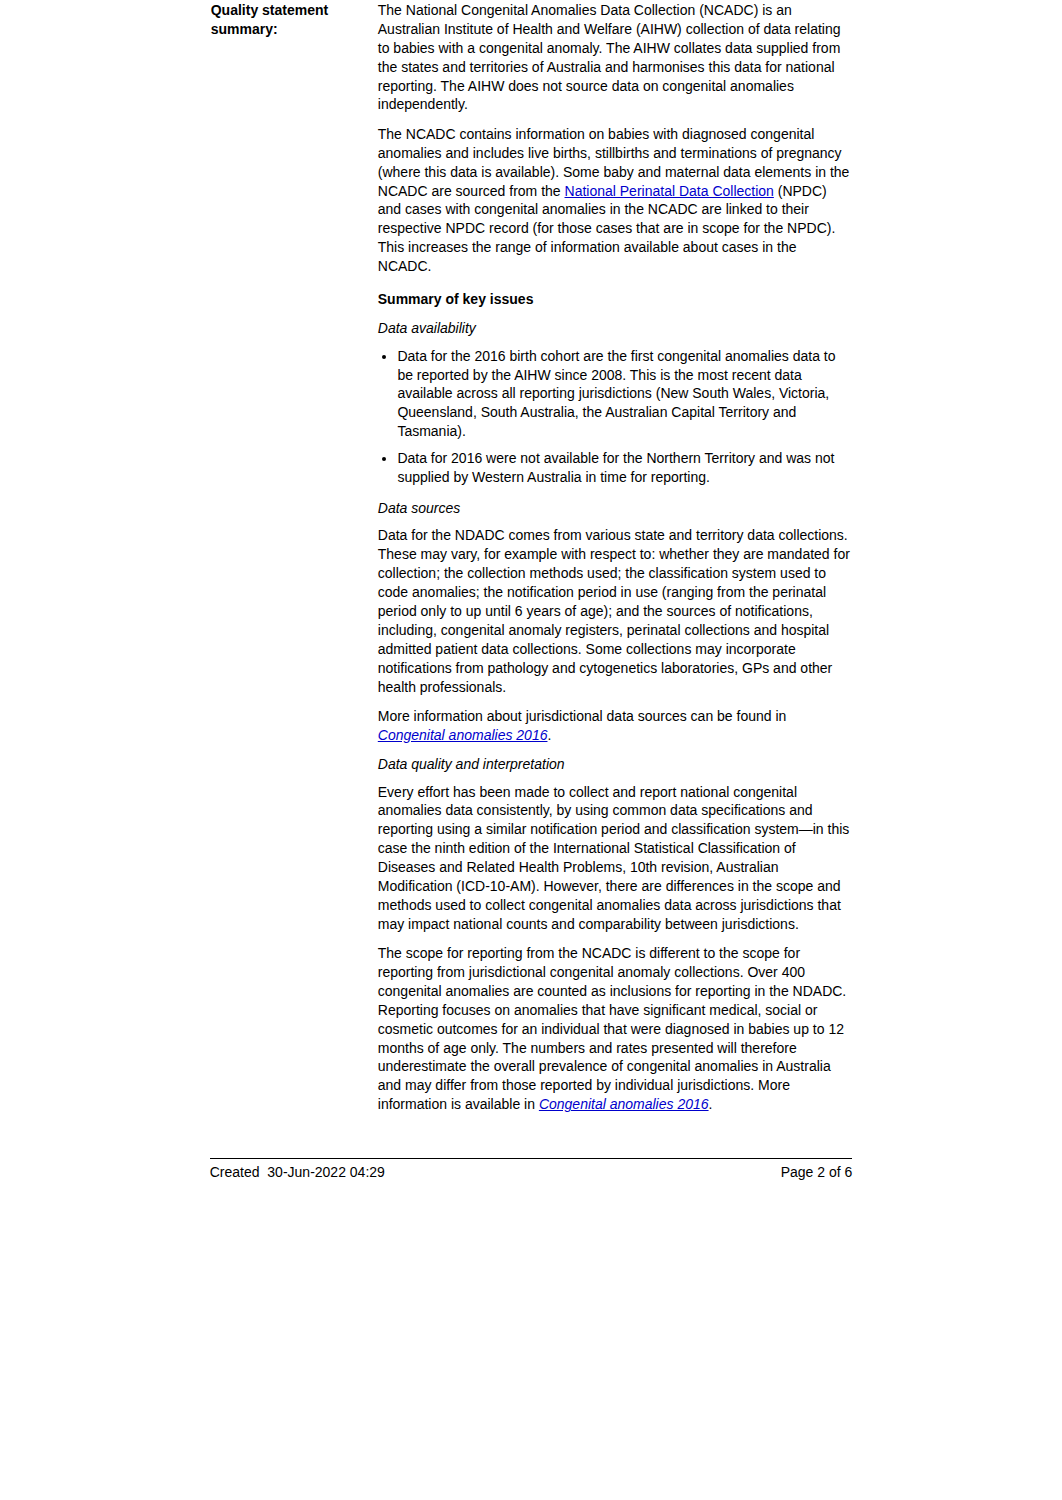| Quality statement summary: | The National Congenital Anomalies Data Collection (NCADC) is an Australian Institute of Health and Welfare (AIHW) collection of data relating to babies with a congenital anomaly. The AIHW collates data supplied from the states and territories of Australia and harmonises this data for national reporting. The AIHW does not source data on congenital anomalies independently. The NCADC contains information on babies with diagnosed congenital anomalies and includes live births, stillbirths and terminations of pregnancy (where this data is available). Some baby and maternal data elements in the NCADC are sourced from the National Perinatal Data Collection (NPDC) and cases with congenital anomalies in the NCADC are linked to their respective NPDC record (for those cases that are in scope for the NPDC). This increases the range of information available about cases in the NCADC. Summary of key issues Data availability Data for the 2016 birth cohort are the first congenital anomalies data to be reported by the AIHW since 2008. This is the most recent data available across all reporting jurisdictions (New South Wales, Victoria, Queensland, South Australia, the Australian Capital Territory and Tasmania). Data for 2016 were not available for the Northern Territory and was not supplied by Western Australia in time for reporting. Data sources Data for the NDADC comes from various state and territory data collections. These may vary, for example with respect to: whether they are mandated for collection; the collection methods used; the classification system used to code anomalies; the notification period in use (ranging from the perinatal period only to up until 6 years of age); and the sources of notifications, including, congenital anomaly registers, perinatal collections and hospital admitted patient data collections. Some collections may incorporate notifications from pathology and cytogenetics laboratories, GPs and other health professionals. More information about jurisdictional data sources can be found in Congenital anomalies 2016 . Data quality and interpretation Every effort has been made to collect and report national congenital anomalies data consistently, by using common data specifications and reporting using a similar notification period and classification system—in this case the ninth edition of the International Statistical Classification of Diseases and Related Health Problems, 10th revision, Australian Modification (ICD-10-AM). However, there are differences in the scope and methods used to collect congenital anomalies data across jurisdictions that may impact national counts and comparability between jurisdictions. The scope for reporting from the NCADC is different to the scope for reporting from jurisdictional congenital anomaly collections. Over 400 congenital anomalies are counted as inclusions for reporting in the NDADC. Reporting focuses on anomalies that have significant medical, social or cosmetic outcomes for an individual that were diagnosed in babies up to 12 months of age only. The numbers and rates presented will therefore underestimate the overall prevalence of congenital anomalies in Australia and may differ from those reported by individual jurisdictions. More information is available in Congenital anomalies 2016 . |
Created 30-Jun-2022 04:29 Page 2 of 6